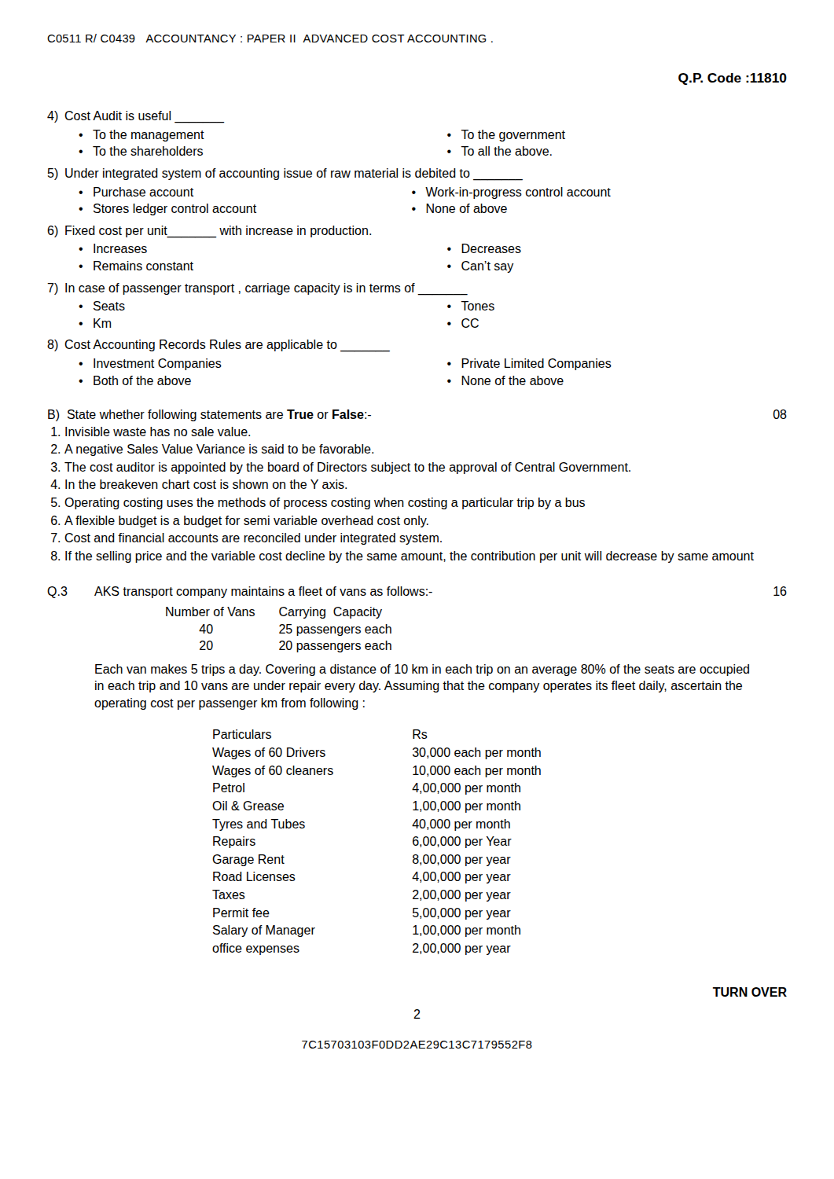C0511 R/ C0439 ACCOUNTANCY : PAPER II ADVANCED COST ACCOUNTING .
Q.P. Code :11810
4) Cost Audit is useful _______
To the management To the government
To the shareholders To all the above.
5) Under integrated system of accounting issue of raw material is debited to _______
Purchase account Work-in-progress control account
Stores ledger control account None of above
6) Fixed cost per unit_______ with increase in production.
Increases Decreases
Remains constant Can’t say
7) In case of passenger transport , carriage capacity is in terms of _______
Seats Tones
Km CC
8) Cost Accounting Records Rules are applicable to _______
Investment Companies Private Limited Companies
Both of the above None of the above
B) State whether following statements are True or False:-
08
Invisible waste has no sale value.
A negative Sales Value Variance is said to be favorable.
The cost auditor is appointed by the board of Directors subject to the approval of Central Government.
In the breakeven chart cost is shown on the Y axis.
Operating costing uses the methods of process costing when costing a particular trip by a bus
A flexible budget is a budget for semi variable overhead cost only.
Cost and financial accounts are reconciled under integrated system.
If the selling price and the variable cost decline by the same amount, the contribution per unit will decrease by same amount
Q.3
AKS transport company maintains a fleet of vans as follows:-
| Number of Vans | Carrying Capacity |
| 40 | 25 passengers each |
| 20 | 20 passengers each |
Each van makes 5 trips a day. Covering a distance of 10 km in each trip on an average 80% of the seats are occupied in each trip and 10 vans are under repair every day. Assuming that the company operates its fleet daily, ascertain the operating cost per passenger km from following :
| Particulars | Rs |
| --- | --- |
| Wages of 60 Drivers | 30,000 each per month |
| Wages of 60 cleaners | 10,000 each per month |
| Petrol | 4,00,000 per month |
| Oil & Grease | 1,00,000 per month |
| Tyres and Tubes | 40,000 per month |
| Repairs | 6,00,000 per Year |
| Garage Rent | 8,00,000 per year |
| Road Licenses | 4,00,000 per year |
| Taxes | 2,00,000 per year |
| Permit fee | 5,00,000 per year |
| Salary of Manager | 1,00,000 per month |
| office expenses | 2,00,000 per year |
16
TURN OVER
2
7C15703103F0DD2AE29C13C7179552F8